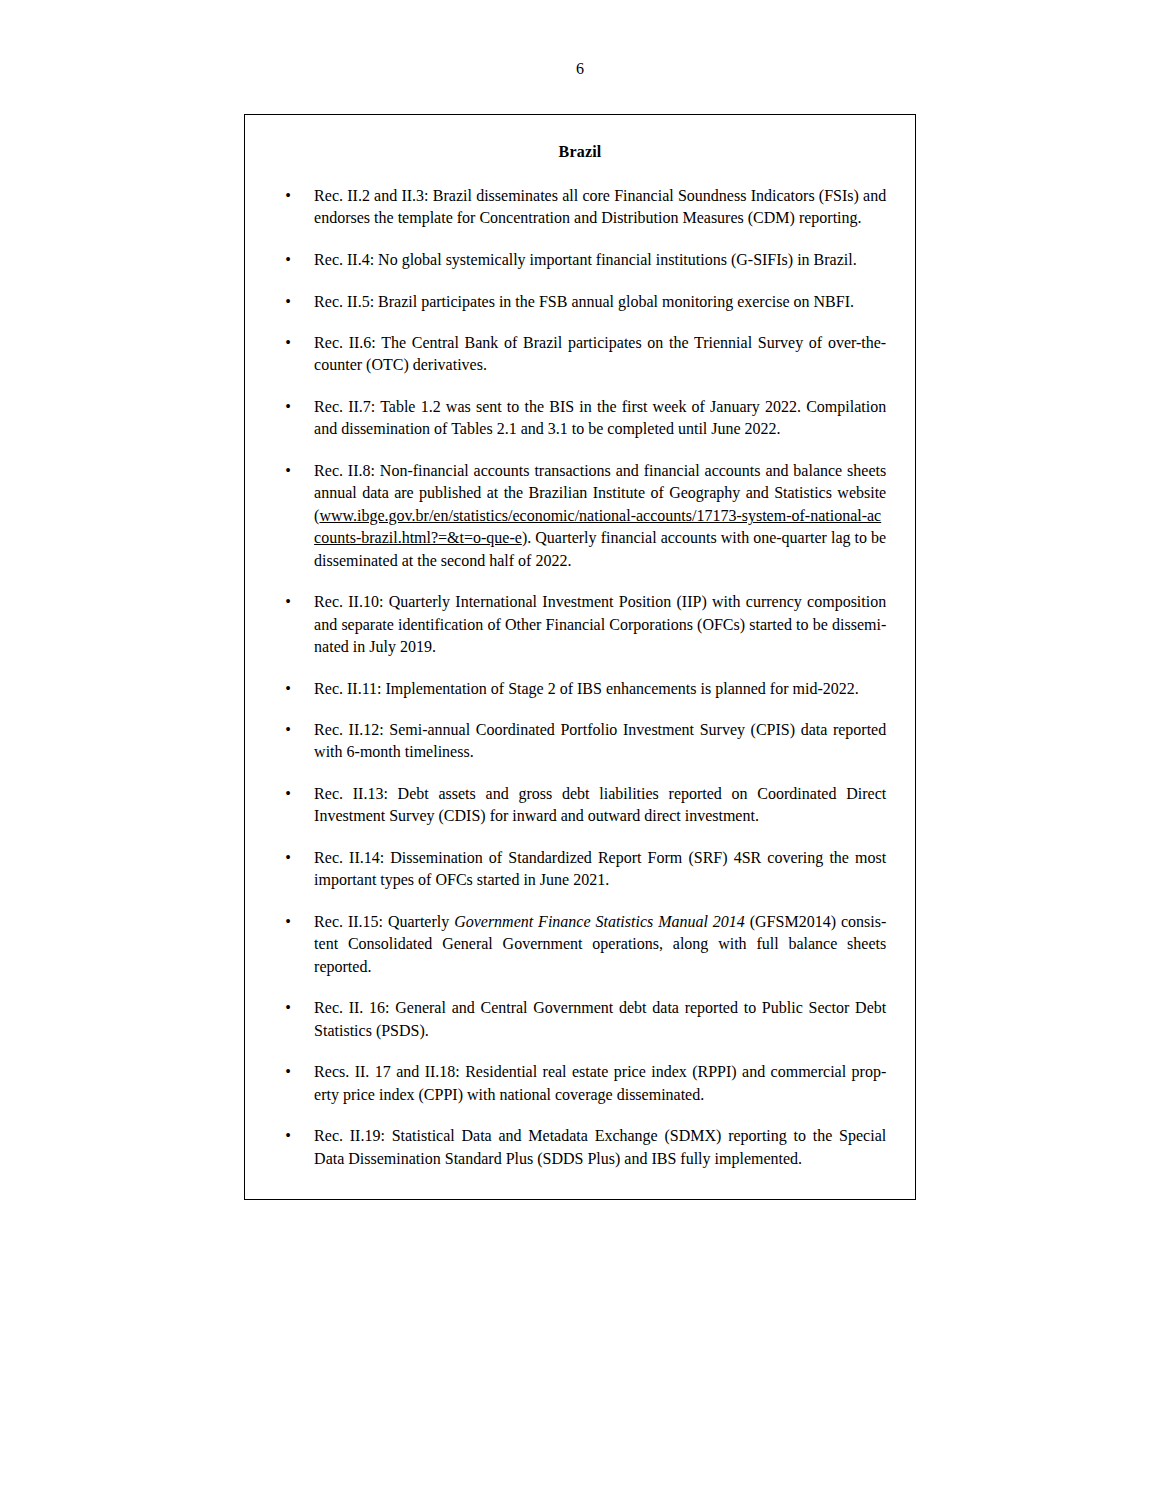6
Brazil
Rec. II.2 and II.3: Brazil disseminates all core Financial Soundness Indicators (FSIs) and endorses the template for Concentration and Distribution Measures (CDM) reporting.
Rec. II.4: No global systemically important financial institutions (G-SIFIs) in Brazil.
Rec. II.5: Brazil participates in the FSB annual global monitoring exercise on NBFI.
Rec. II.6: The Central Bank of Brazil participates on the Triennial Survey of over-the-counter (OTC) derivatives.
Rec. II.7: Table 1.2 was sent to the BIS in the first week of January 2022. Compilation and dissemination of Tables 2.1 and 3.1 to be completed until June 2022.
Rec. II.8: Non-financial accounts transactions and financial accounts and balance sheets annual data are published at the Brazilian Institute of Geography and Statistics website (www.ibge.gov.br/en/statistics/economic/national-accounts/17173-system-of-national-accounts-brazil.html?=&t=o-que-e). Quarterly financial accounts with one-quarter lag to be disseminated at the second half of 2022.
Rec. II.10: Quarterly International Investment Position (IIP) with currency composition and separate identification of Other Financial Corporations (OFCs) started to be disseminated in July 2019.
Rec. II.11: Implementation of Stage 2 of IBS enhancements is planned for mid-2022.
Rec. II.12: Semi-annual Coordinated Portfolio Investment Survey (CPIS) data reported with 6-month timeliness.
Rec. II.13: Debt assets and gross debt liabilities reported on Coordinated Direct Investment Survey (CDIS) for inward and outward direct investment.
Rec. II.14: Dissemination of Standardized Report Form (SRF) 4SR covering the most important types of OFCs started in June 2021.
Rec. II.15: Quarterly Government Finance Statistics Manual 2014 (GFSM2014) consistent Consolidated General Government operations, along with full balance sheets reported.
Rec. II. 16: General and Central Government debt data reported to Public Sector Debt Statistics (PSDS).
Recs. II. 17 and II.18: Residential real estate price index (RPPI) and commercial property price index (CPPI) with national coverage disseminated.
Rec. II.19: Statistical Data and Metadata Exchange (SDMX) reporting to the Special Data Dissemination Standard Plus (SDDS Plus) and IBS fully implemented.